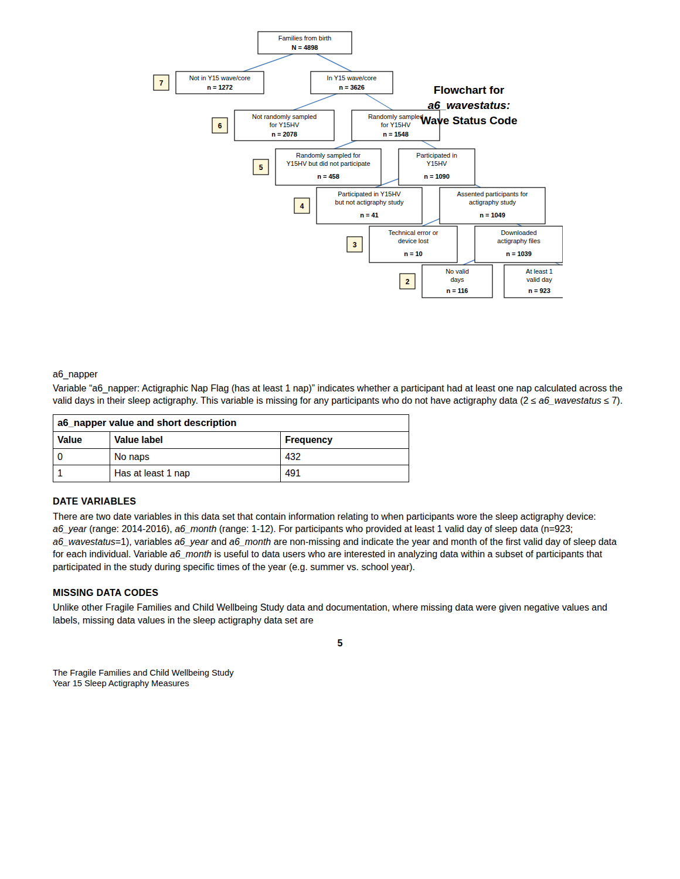Families from birth N = 4898 Not in Y15 wave/core n = 1272 In Y15 wave/core n = 3626 7 Not randomly sampled for Y15HV n = 2078 Randomly sampled for Y15HV n = 1548 6 Randomly sampled for Y15HV but did not participate n = 458 Participated in Y15HV n = 1090 5 Participated in Y15HV but not actigraphy study n = 41 Assented participants for actigraphy study n = 1049 4 Technical error or device lost n = 10 Downloaded actigraphy files n = 1039 3 No valid days n = 116 At least 1 valid day n = 923 2 1 Flowchart for a6_wavestatus: Wave Status Code
a6_napper
Variable “a6_napper: Actigraphic Nap Flag (has at least 1 nap)” indicates whether a participant had at least one nap calculated across the valid days in their sleep actigraphy. This variable is missing for any participants who do not have actigraphy data (2 ≤ a6_wavestatus ≤ 7).
| a6_napper value and short description |
| Value | Value label | Frequency |
| 0 | No naps | 432 |
| 1 | Has at least 1 nap | 491 |
DATE VARIABLES
There are two date variables in this data set that contain information relating to when participants wore the sleep actigraphy device: a6_year (range: 2014-2016), a6_month (range: 1-12). For participants who provided at least 1 valid day of sleep data (n=923; a6_wavestatus=1), variables a6_year and a6_month are non-missing and indicate the year and month of the first valid day of sleep data for each individual. Variable a6_month is useful to data users who are interested in analyzing data within a subset of participants that participated in the study during specific times of the year (e.g. summer vs. school year).
MISSING DATA CODES
Unlike other Fragile Families and Child Wellbeing Study data and documentation, where missing data were given negative values and labels, missing data values in the sleep actigraphy data set are
5
The Fragile Families and Child Wellbeing Study
Year 15 Sleep Actigraphy Measures